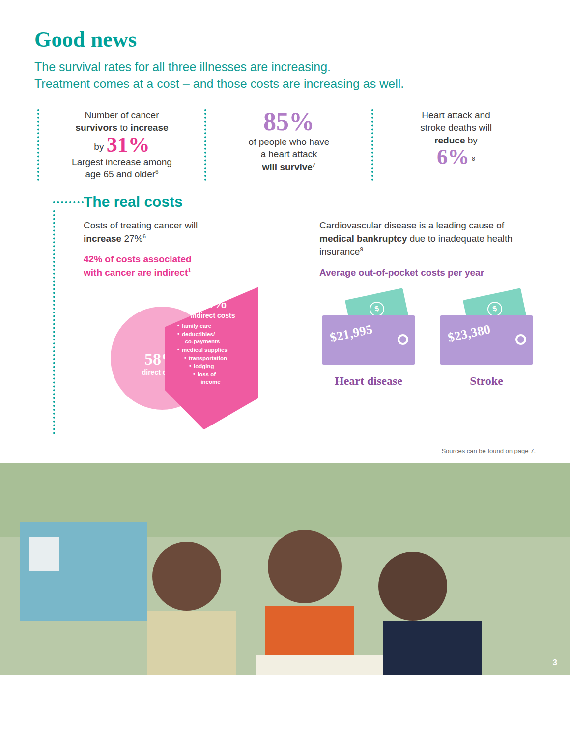Good news
The survival rates for all three illnesses are increasing.
Treatment comes at a cost – and those costs are increasing as well.
Number of cancer
survivors to increase
by 31%
Largest increase among
age 65 and older6
85% of people who have
a heart attack
will survive7
Heart attack and
stroke deaths will
reduce by
6% 8
The real costs
Costs of treating cancer will
increase 27%6
42% of costs associated
with cancer are indirect1
58% direct costs
42% indirect costs
family care
deductibles/
co-payments
medical supplies
transportation
lodging
loss of
income
Cardiovascular disease is a leading cause of medical bankruptcy due to inadequate health insurance9
Average out-of-pocket costs per year
$21,995
Heart disease
$23,380
Stroke
Sources can be found on page 7.
3